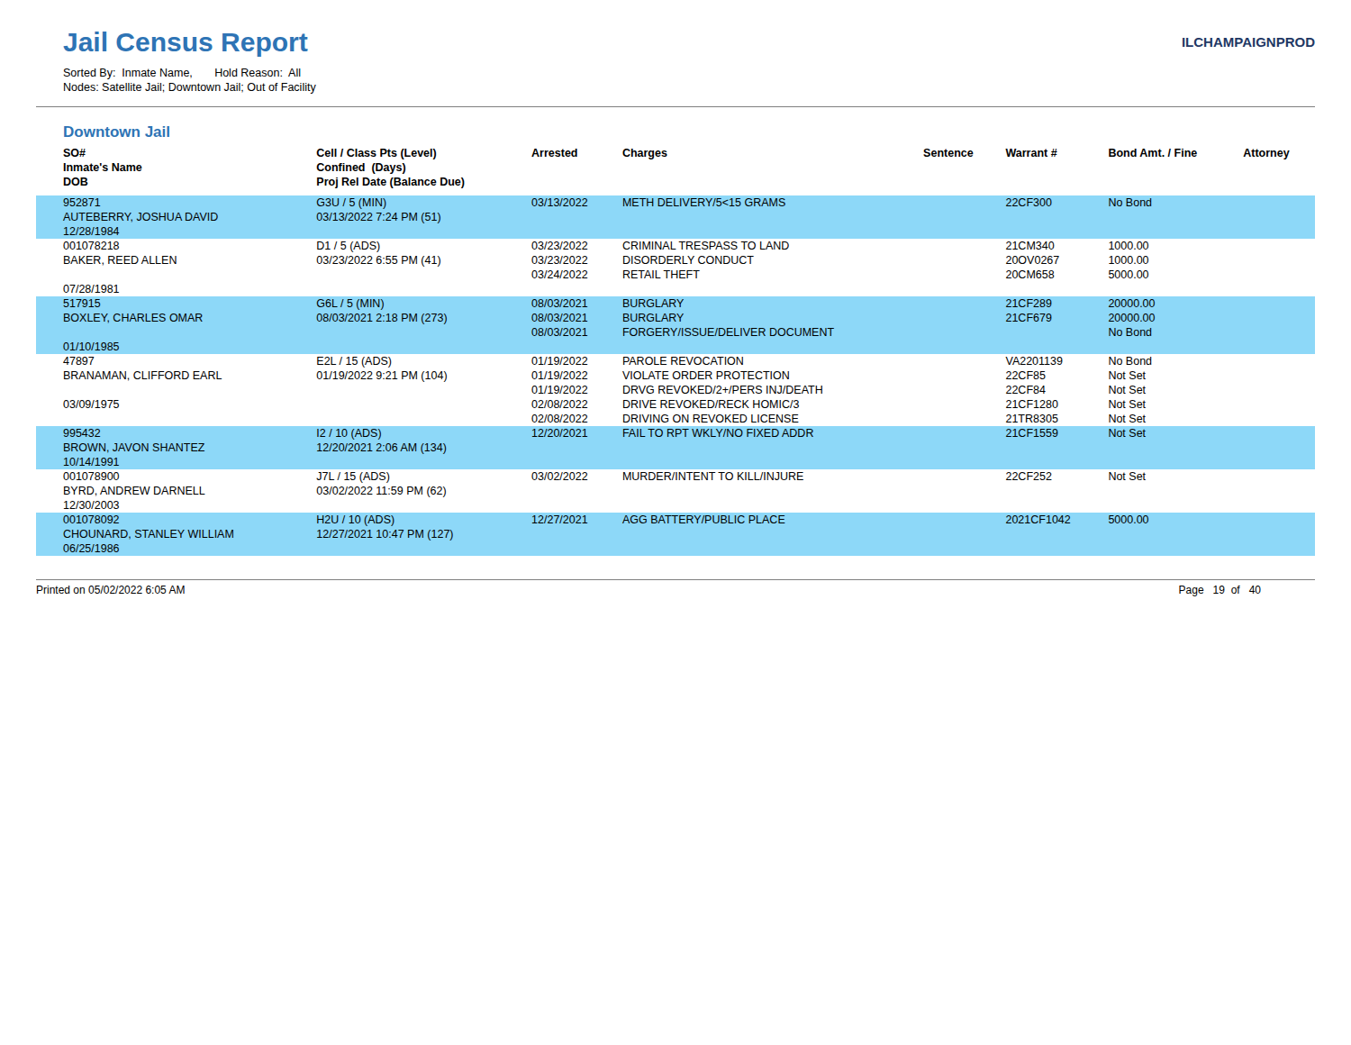ILCHAMPAIGNPROD
Jail Census Report
Sorted By: Inmate Name, Hold Reason: All
Nodes: Satellite Jail; Downtown Jail; Out of Facility
Downtown Jail
| SO# | Cell / Class Pts (Level) | Arrested | Charges | Sentence | Warrant # | Bond Amt. / Fine | Attorney |
| --- | --- | --- | --- | --- | --- | --- | --- |
| Inmate's Name | Confined (Days) | | | | | | |
| DOB | Proj Rel Date (Balance Due) | | | | | | |
| 952871 | G3U / 5 (MIN) | 03/13/2022 | METH DELIVERY/5<15 GRAMS | | 22CF300 | No Bond | |
| AUTEBERRY, JOSHUA DAVID | 03/13/2022 7:24 PM (51) | | | | | | |
| 12/28/1984 | | | | | | | |
| 001078218 | D1 / 5 (ADS) | 03/23/2022 | CRIMINAL TRESPASS TO LAND | | 21CM340 | 1000.00 | |
| BAKER, REED ALLEN | 03/23/2022 6:55 PM (41) | 03/23/2022 | DISORDERLY CONDUCT | | 20OV0267 | 1000.00 | |
| | | 03/24/2022 | RETAIL THEFT | | 20CM658 | 5000.00 | |
| 07/28/1981 | | | | | | | |
| 517915 | G6L / 5 (MIN) | 08/03/2021 | BURGLARY | | 21CF289 | 20000.00 | |
| BOXLEY, CHARLES OMAR | 08/03/2021 2:18 PM (273) | 08/03/2021 | BURGLARY | | 21CF679 | 20000.00 | |
| | | 08/03/2021 | FORGERY/ISSUE/DELIVER DOCUMENT | | | No Bond | |
| 01/10/1985 | | | | | | | |
| 47897 | E2L / 15 (ADS) | 01/19/2022 | PAROLE REVOCATION | | VA2201139 | No Bond | |
| BRANAMAN, CLIFFORD EARL | 01/19/2022 9:21 PM (104) | 01/19/2022 | VIOLATE ORDER PROTECTION | | 22CF85 | Not Set | |
| | | 01/19/2022 | DRVG REVOKED/2+/PERS INJ/DEATH | | 22CF84 | Not Set | |
| 03/09/1975 | | 02/08/2022 | DRIVE REVOKED/RECK HOMIC/3 | | 21CF1280 | Not Set | |
| | | 02/08/2022 | DRIVING ON REVOKED LICENSE | | 21TR8305 | Not Set | |
| 995432 | I2 / 10 (ADS) | 12/20/2021 | FAIL TO RPT WKLY/NO FIXED ADDR | | 21CF1559 | Not Set | |
| BROWN, JAVON SHANTEZ | 12/20/2021 2:06 AM (134) | | | | | | |
| 10/14/1991 | | | | | | | |
| 001078900 | J7L / 15 (ADS) | 03/02/2022 | MURDER/INTENT TO KILL/INJURE | | 22CF252 | Not Set | |
| BYRD, ANDREW DARNELL | 03/02/2022 11:59 PM (62) | | | | | | |
| 12/30/2003 | | | | | | | |
| 001078092 | H2U / 10 (ADS) | 12/27/2021 | AGG BATTERY/PUBLIC PLACE | | 2021CF1042 | 5000.00 | |
| CHOUNARD, STANLEY WILLIAM | 12/27/2021 10:47 PM (127) | | | | | | |
| 06/25/1986 | | | | | | | |
Printed on 05/02/2022 6:05 AM
Page 19 of 40